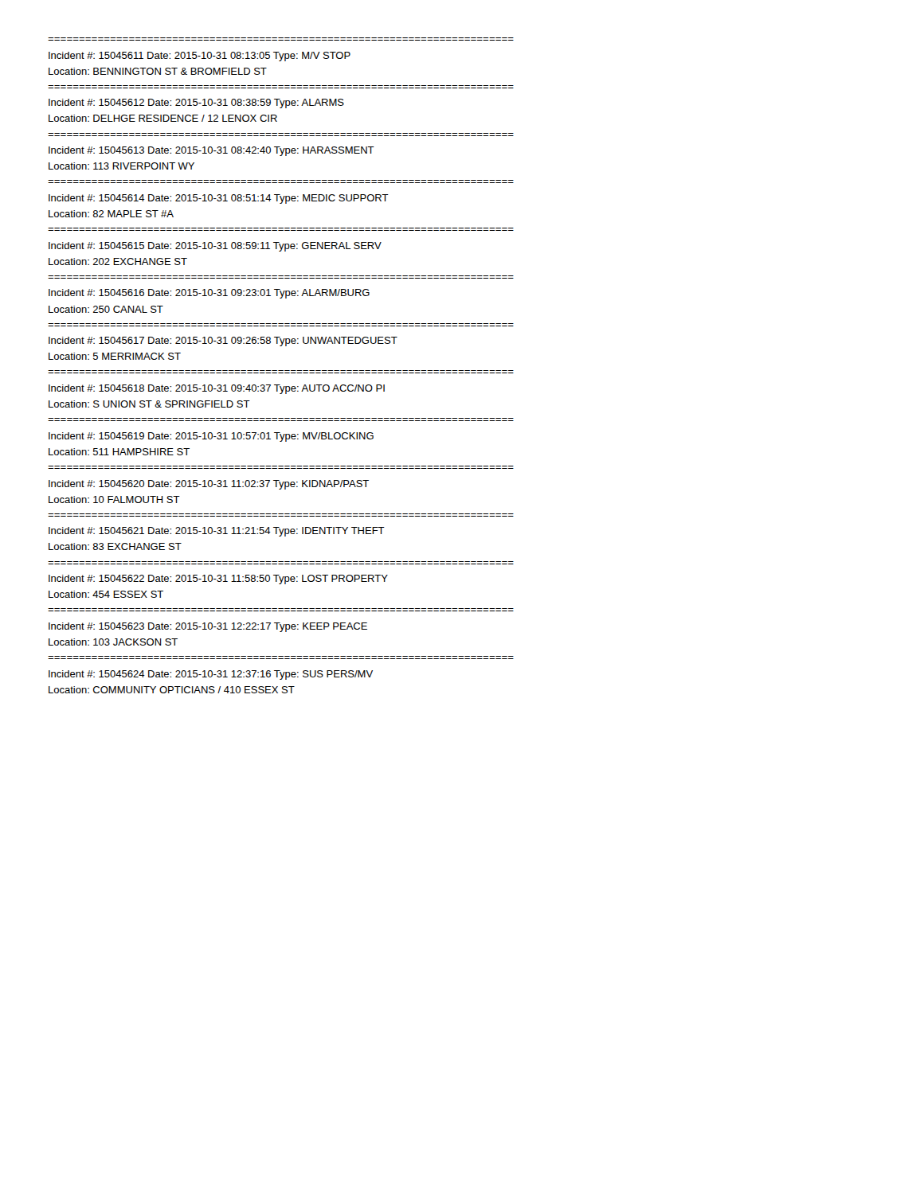===========================================================================
Incident #: 15045611 Date: 2015-10-31 08:13:05 Type: M/V STOP
Location: BENNINGTON ST & BROMFIELD ST
===========================================================================
Incident #: 15045612 Date: 2015-10-31 08:38:59 Type: ALARMS
Location: DELHGE RESIDENCE / 12 LENOX CIR
===========================================================================
Incident #: 15045613 Date: 2015-10-31 08:42:40 Type: HARASSMENT
Location: 113 RIVERPOINT WY
===========================================================================
Incident #: 15045614 Date: 2015-10-31 08:51:14 Type: MEDIC SUPPORT
Location: 82 MAPLE ST #A
===========================================================================
Incident #: 15045615 Date: 2015-10-31 08:59:11 Type: GENERAL SERV
Location: 202 EXCHANGE ST
===========================================================================
Incident #: 15045616 Date: 2015-10-31 09:23:01 Type: ALARM/BURG
Location: 250 CANAL ST
===========================================================================
Incident #: 15045617 Date: 2015-10-31 09:26:58 Type: UNWANTEDGUEST
Location: 5 MERRIMACK ST
===========================================================================
Incident #: 15045618 Date: 2015-10-31 09:40:37 Type: AUTO ACC/NO PI
Location: S UNION ST & SPRINGFIELD ST
===========================================================================
Incident #: 15045619 Date: 2015-10-31 10:57:01 Type: MV/BLOCKING
Location: 511 HAMPSHIRE ST
===========================================================================
Incident #: 15045620 Date: 2015-10-31 11:02:37 Type: KIDNAP/PAST
Location: 10 FALMOUTH ST
===========================================================================
Incident #: 15045621 Date: 2015-10-31 11:21:54 Type: IDENTITY THEFT
Location: 83 EXCHANGE ST
===========================================================================
Incident #: 15045622 Date: 2015-10-31 11:58:50 Type: LOST PROPERTY
Location: 454 ESSEX ST
===========================================================================
Incident #: 15045623 Date: 2015-10-31 12:22:17 Type: KEEP PEACE
Location: 103 JACKSON ST
===========================================================================
Incident #: 15045624 Date: 2015-10-31 12:37:16 Type: SUS PERS/MV
Location: COMMUNITY OPTICIANS / 410 ESSEX ST